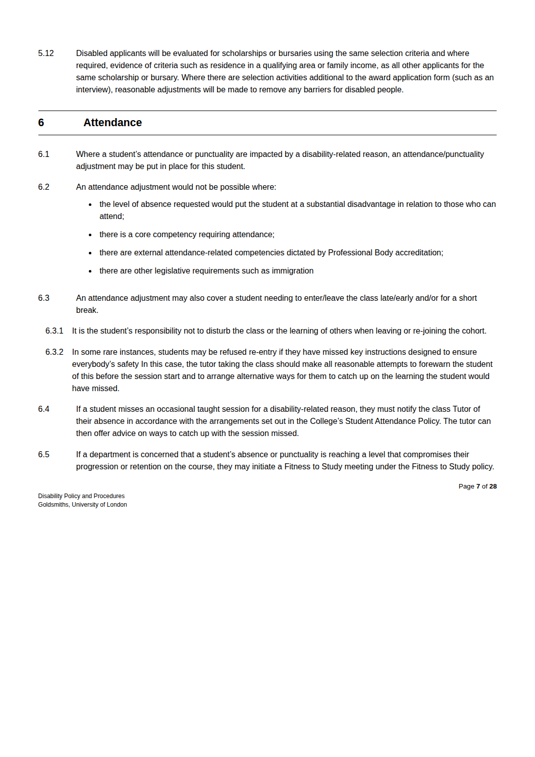5.12
Disabled applicants will be evaluated for scholarships or bursaries using the same selection criteria and where required, evidence of criteria such as residence in a qualifying area or family income, as all other applicants for the same scholarship or bursary. Where there are selection activities additional to the award application form (such as an interview), reasonable adjustments will be made to remove any barriers for disabled people.
6 Attendance
6.1
Where a student’s attendance or punctuality are impacted by a disability-related reason, an attendance/punctuality adjustment may be put in place for this student.
6.2
An attendance adjustment would not be possible where:
the level of absence requested would put the student at a substantial disadvantage in relation to those who can attend;
there is a core competency requiring attendance;
there are external attendance-related competencies dictated by Professional Body accreditation;
there are other legislative requirements such as immigration
6.3
An attendance adjustment may also cover a student needing to enter/leave the class late/early and/or for a short break.
6.3.1
It is the student’s responsibility not to disturb the class or the learning of others when leaving or re-joining the cohort.
6.3.2
In some rare instances, students may be refused re-entry if they have missed key instructions designed to ensure everybody’s safety In this case, the tutor taking the class should make all reasonable attempts to forewarn the student of this before the session start and to arrange alternative ways for them to catch up on the learning the student would have missed.
6.4
If a student misses an occasional taught session for a disability-related reason, they must notify the class Tutor of their absence in accordance with the arrangements set out in the College’s Student Attendance Policy. The tutor can then offer advice on ways to catch up with the session missed.
6.5
If a department is concerned that a student’s absence or punctuality is reaching a level that compromises their progression or retention on the course, they may initiate a Fitness to Study meeting under the Fitness to Study policy.
Page 7 of 28
Disability Policy and Procedures
Goldsmiths, University of London